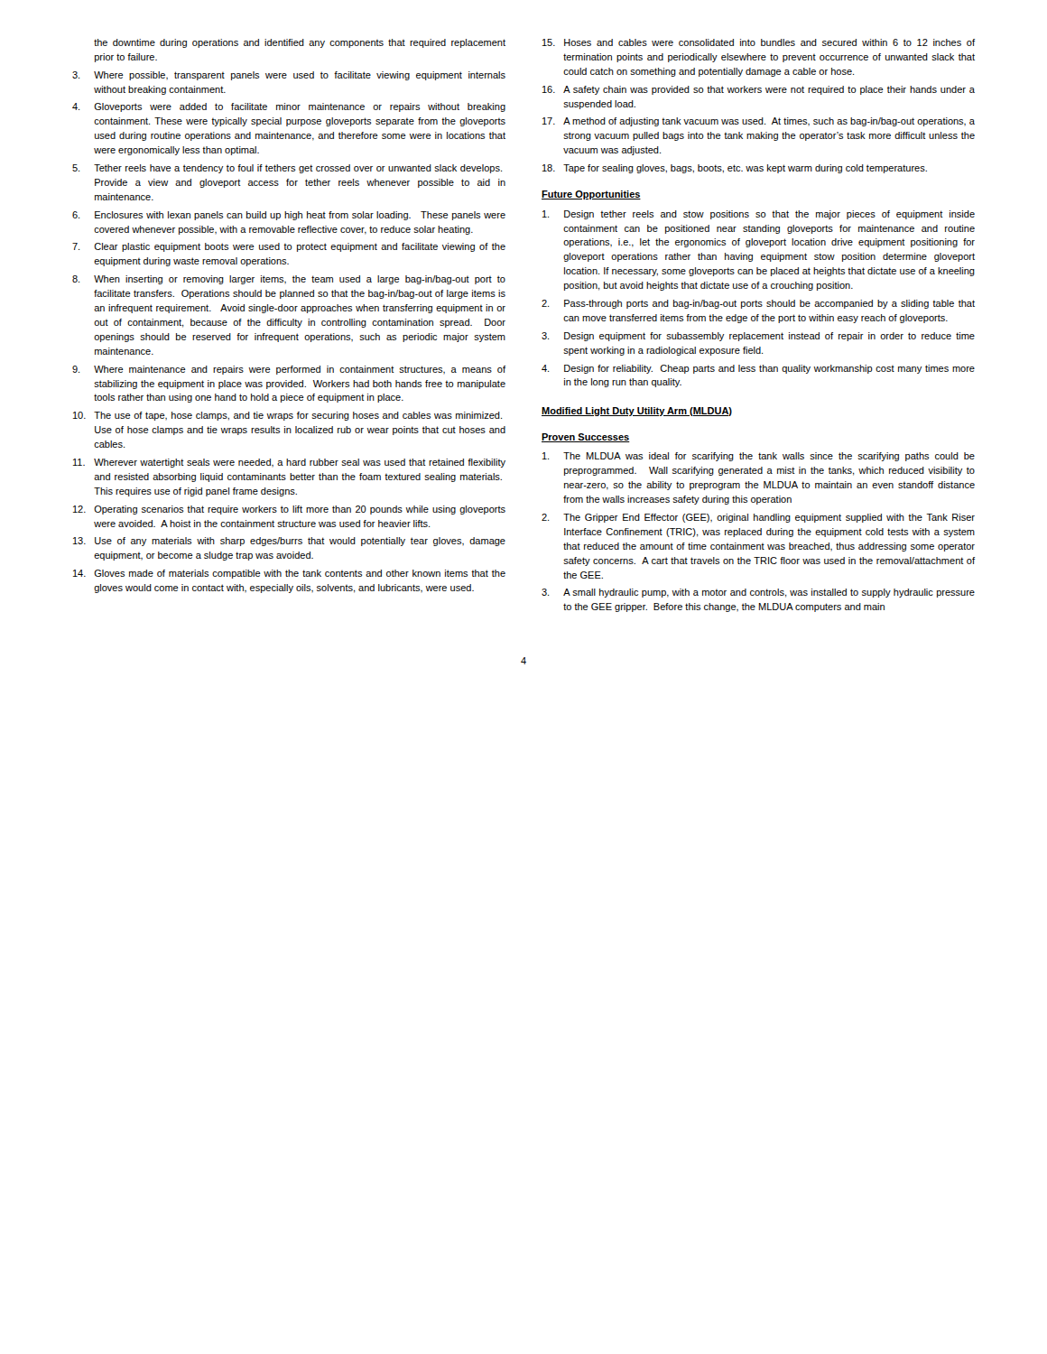the downtime during operations and identified any components that required replacement prior to failure.
3. Where possible, transparent panels were used to facilitate viewing equipment internals without breaking containment.
4. Gloveports were added to facilitate minor maintenance or repairs without breaking containment. These were typically special purpose gloveports separate from the gloveports used during routine operations and maintenance, and therefore some were in locations that were ergonomically less than optimal.
5. Tether reels have a tendency to foul if tethers get crossed over or unwanted slack develops. Provide a view and gloveport access for tether reels whenever possible to aid in maintenance.
6. Enclosures with lexan panels can build up high heat from solar loading. These panels were covered whenever possible, with a removable reflective cover, to reduce solar heating.
7. Clear plastic equipment boots were used to protect equipment and facilitate viewing of the equipment during waste removal operations.
8. When inserting or removing larger items, the team used a large bag-in/bag-out port to facilitate transfers. Operations should be planned so that the bag-in/bag-out of large items is an infrequent requirement. Avoid single-door approaches when transferring equipment in or out of containment, because of the difficulty in controlling contamination spread. Door openings should be reserved for infrequent operations, such as periodic major system maintenance.
9. Where maintenance and repairs were performed in containment structures, a means of stabilizing the equipment in place was provided. Workers had both hands free to manipulate tools rather than using one hand to hold a piece of equipment in place.
10. The use of tape, hose clamps, and tie wraps for securing hoses and cables was minimized. Use of hose clamps and tie wraps results in localized rub or wear points that cut hoses and cables.
11. Wherever watertight seals were needed, a hard rubber seal was used that retained flexibility and resisted absorbing liquid contaminants better than the foam textured sealing materials. This requires use of rigid panel frame designs.
12. Operating scenarios that require workers to lift more than 20 pounds while using gloveports were avoided. A hoist in the containment structure was used for heavier lifts.
13. Use of any materials with sharp edges/burrs that would potentially tear gloves, damage equipment, or become a sludge trap was avoided.
14. Gloves made of materials compatible with the tank contents and other known items that the gloves would come in contact with, especially oils, solvents, and lubricants, were used.
15. Hoses and cables were consolidated into bundles and secured within 6 to 12 inches of termination points and periodically elsewhere to prevent occurrence of unwanted slack that could catch on something and potentially damage a cable or hose.
16. A safety chain was provided so that workers were not required to place their hands under a suspended load.
17. A method of adjusting tank vacuum was used. At times, such as bag-in/bag-out operations, a strong vacuum pulled bags into the tank making the operator’s task more difficult unless the vacuum was adjusted.
18. Tape for sealing gloves, bags, boots, etc. was kept warm during cold temperatures.
Future Opportunities
1. Design tether reels and stow positions so that the major pieces of equipment inside containment can be positioned near standing gloveports for maintenance and routine operations, i.e., let the ergonomics of gloveport location drive equipment positioning for gloveport operations rather than having equipment stow position determine gloveport location. If necessary, some gloveports can be placed at heights that dictate use of a kneeling position, but avoid heights that dictate use of a crouching position.
2. Pass-through ports and bag-in/bag-out ports should be accompanied by a sliding table that can move transferred items from the edge of the port to within easy reach of gloveports.
3. Design equipment for subassembly replacement instead of repair in order to reduce time spent working in a radiological exposure field.
4. Design for reliability. Cheap parts and less than quality workmanship cost many times more in the long run than quality.
Modified Light Duty Utility Arm (MLDUA)
Proven Successes
1. The MLDUA was ideal for scarifying the tank walls since the scarifying paths could be preprogrammed. Wall scarifying generated a mist in the tanks, which reduced visibility to near-zero, so the ability to preprogram the MLDUA to maintain an even standoff distance from the walls increases safety during this operation
2. The Gripper End Effector (GEE), original handling equipment supplied with the Tank Riser Interface Confinement (TRIC), was replaced during the equipment cold tests with a system that reduced the amount of time containment was breached, thus addressing some operator safety concerns. A cart that travels on the TRIC floor was used in the removal/attachment of the GEE.
3. A small hydraulic pump, with a motor and controls, was installed to supply hydraulic pressure to the GEE gripper. Before this change, the MLDUA computers and main
4